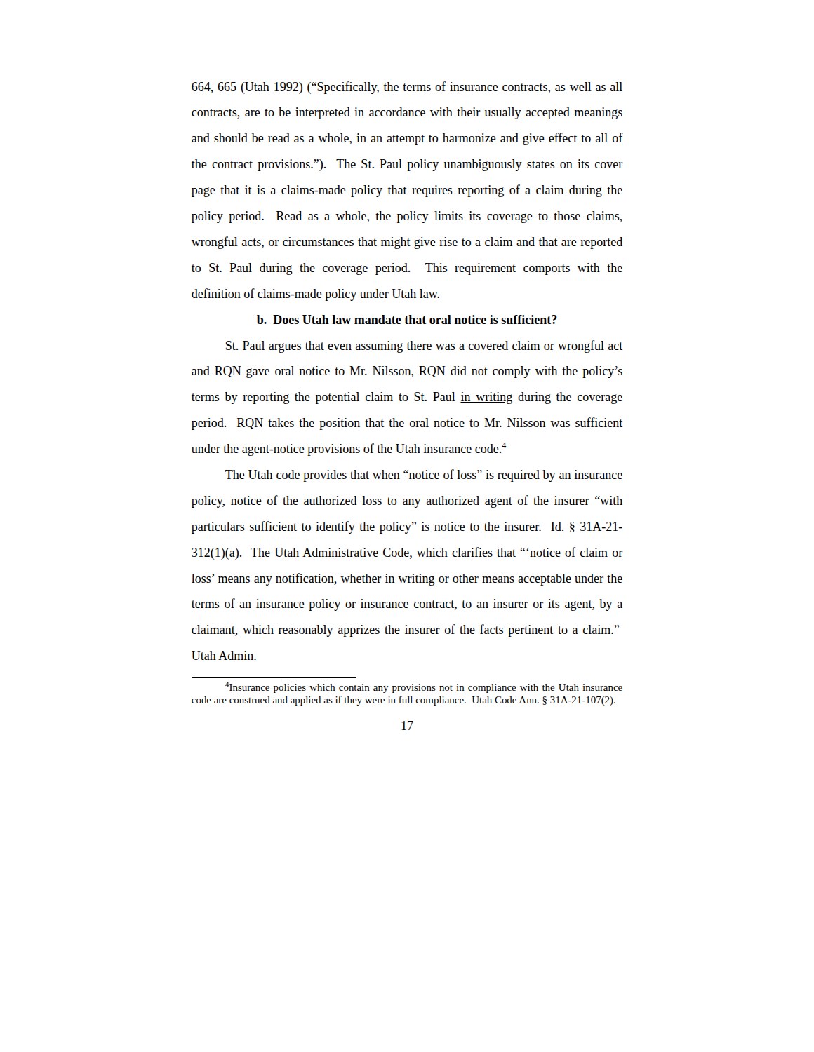664, 665 (Utah 1992) (“Specifically, the terms of insurance contracts, as well as all contracts, are to be interpreted in accordance with their usually accepted meanings and should be read as a whole, in an attempt to harmonize and give effect to all of the contract provisions.”). The St. Paul policy unambiguously states on its cover page that it is a claims-made policy that requires reporting of a claim during the policy period. Read as a whole, the policy limits its coverage to those claims, wrongful acts, or circumstances that might give rise to a claim and that are reported to St. Paul during the coverage period. This requirement comports with the definition of claims-made policy under Utah law.
b. Does Utah law mandate that oral notice is sufficient?
St. Paul argues that even assuming there was a covered claim or wrongful act and RQN gave oral notice to Mr. Nilsson, RQN did not comply with the policy’s terms by reporting the potential claim to St. Paul in writing during the coverage period. RQN takes the position that the oral notice to Mr. Nilsson was sufficient under the agent-notice provisions of the Utah insurance code.4
The Utah code provides that when “notice of loss” is required by an insurance policy, notice of the authorized loss to any authorized agent of the insurer “with particulars sufficient to identify the policy” is notice to the insurer. Id. § 31A-21-312(1)(a). The Utah Administrative Code, which clarifies that “‘notice of claim or loss’ means any notification, whether in writing or other means acceptable under the terms of an insurance policy or insurance contract, to an insurer or its agent, by a claimant, which reasonably apprizes the insurer of the facts pertinent to a claim.” Utah Admin.
4Insurance policies which contain any provisions not in compliance with the Utah insurance code are construed and applied as if they were in full compliance. Utah Code Ann. § 31A-21-107(2).
17